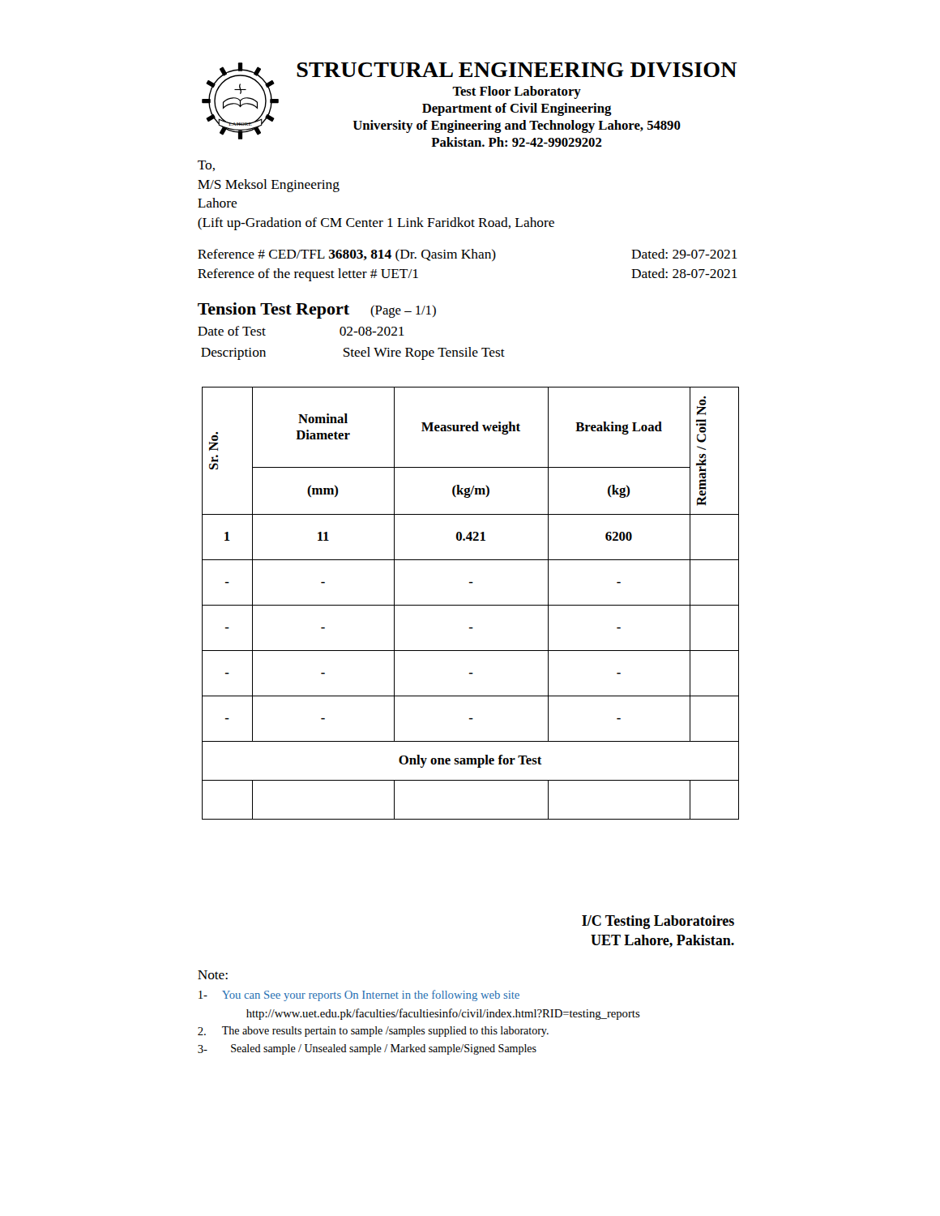LAHORE
STRUCTURAL ENGINEERING DIVISION
Test Floor Laboratory
Department of Civil Engineering
University of Engineering and Technology Lahore, 54890
Pakistan. Ph: 92-42-99029202
To,
M/S Meksol Engineering
Lahore
(Lift up-Gradation of CM Center 1 Link Faridkot Road, Lahore
Reference # CED/TFL 36803, 814 (Dr. Qasim Khan)
Dated: 29-07-2021
Reference of the request letter # UET/1
Dated: 28-07-2021
Tension Test Report (Page – 1/1)
Date of Test
02-08-2021
Description
Steel Wire Rope Tensile Test
| Sr. No. | Nominal Diameter | Measured weight | Breaking Load | Remarks / Coil No. |
| --- | --- | --- | --- | --- |
| (mm) | (kg/m) | (kg) |
| 1 | 11 | 0.421 | 6200 | |
| - | - | - | - | |
| - | - | - | - | |
| - | - | - | - | |
| - | - | - | - | |
| Only one sample for Test |
I/C Testing Laboratoires
UET Lahore, Pakistan.
Note:
1-You can See your reports On Internet in the following web site
http://www.uet.edu.pk/faculties/facultiesinfo/civil/index.html?RID=testing_reports
2. The above results pertain to sample /samples supplied to this laboratory.
3- Sealed sample / Unsealed sample / Marked sample/Signed Samples